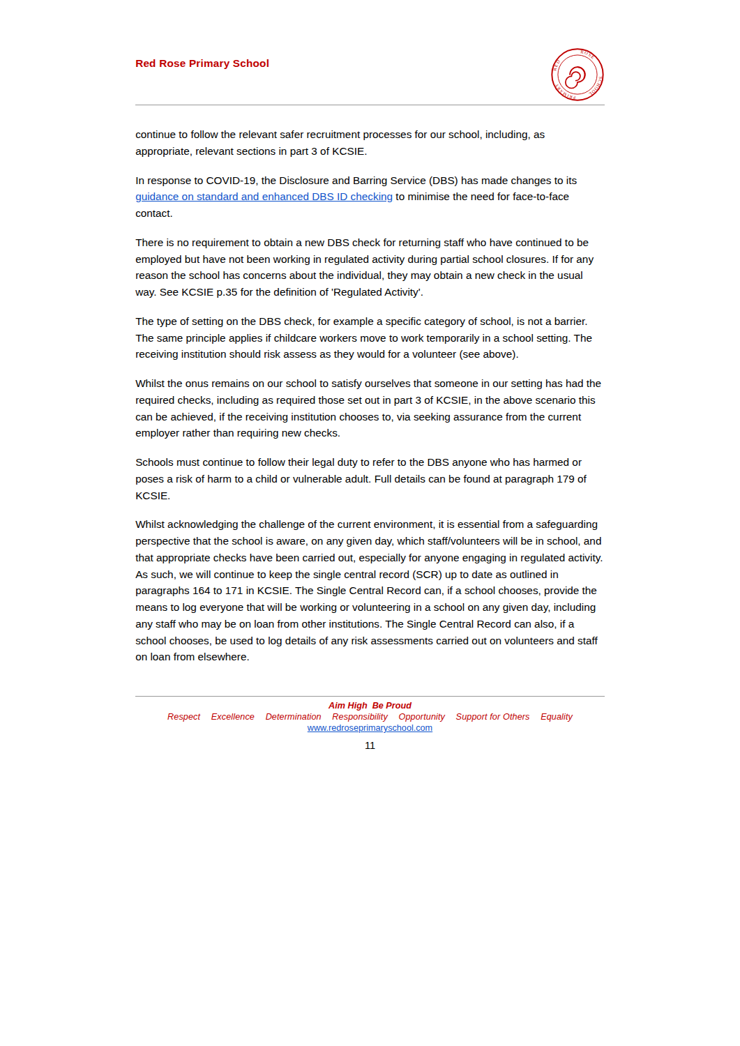Red Rose Primary School
RED ROSE SCHOOL PRIMARY
continue to follow the relevant safer recruitment processes for our school, including, as appropriate, relevant sections in part 3 of KCSIE.
In response to COVID-19, the Disclosure and Barring Service (DBS) has made changes to its guidance on standard and enhanced DBS ID checking to minimise the need for face-to-face contact.
There is no requirement to obtain a new DBS check for returning staff who have continued to be employed but have not been working in regulated activity during partial school closures. If for any reason the school has concerns about the individual, they may obtain a new check in the usual way. See KCSIE p.35 for the definition of 'Regulated Activity'.
The type of setting on the DBS check, for example a specific category of school, is not a barrier. The same principle applies if childcare workers move to work temporarily in a school setting. The receiving institution should risk assess as they would for a volunteer (see above).
Whilst the onus remains on our school to satisfy ourselves that someone in our setting has had the required checks, including as required those set out in part 3 of KCSIE, in the above scenario this can be achieved, if the receiving institution chooses to, via seeking assurance from the current employer rather than requiring new checks.
Schools must continue to follow their legal duty to refer to the DBS anyone who has harmed or poses a risk of harm to a child or vulnerable adult. Full details can be found at paragraph 179 of KCSIE.
Whilst acknowledging the challenge of the current environment, it is essential from a safeguarding perspective that the school is aware, on any given day, which staff/volunteers will be in school, and that appropriate checks have been carried out, especially for anyone engaging in regulated activity. As such, we will continue to keep the single central record (SCR) up to date as outlined in paragraphs 164 to 171 in KCSIE. The Single Central Record can, if a school chooses, provide the means to log everyone that will be working or volunteering in a school on any given day, including any staff who may be on loan from other institutions. The Single Central Record can also, if a school chooses, be used to log details of any risk assessments carried out on volunteers and staff on loan from elsewhere.
Aim High Be Proud
Respect Excellence Determination Responsibility Opportunity Support for Others Equality
www.redroseprimaryschool.com
11